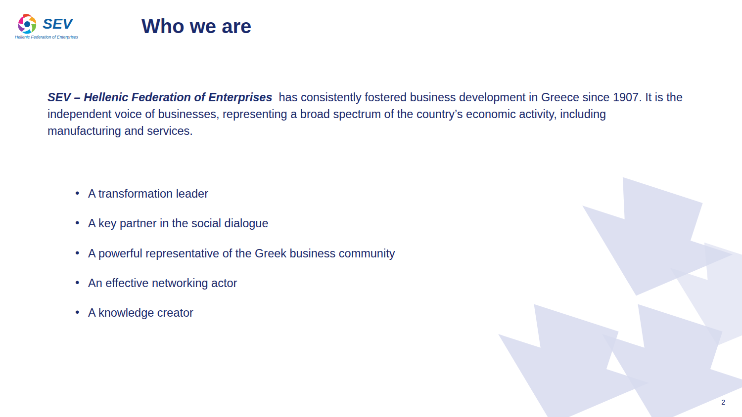SEV Hellenic Federation of Enterprises
Who we are
SEV – Hellenic Federation of Enterprises has consistently fostered business development in Greece since 1907. It is the independent voice of businesses, representing a broad spectrum of the country’s economic activity, including manufacturing and services.
A transformation leader
A key partner in the social dialogue
A powerful representative of the Greek business community
An effective networking actor
A knowledge creator
2